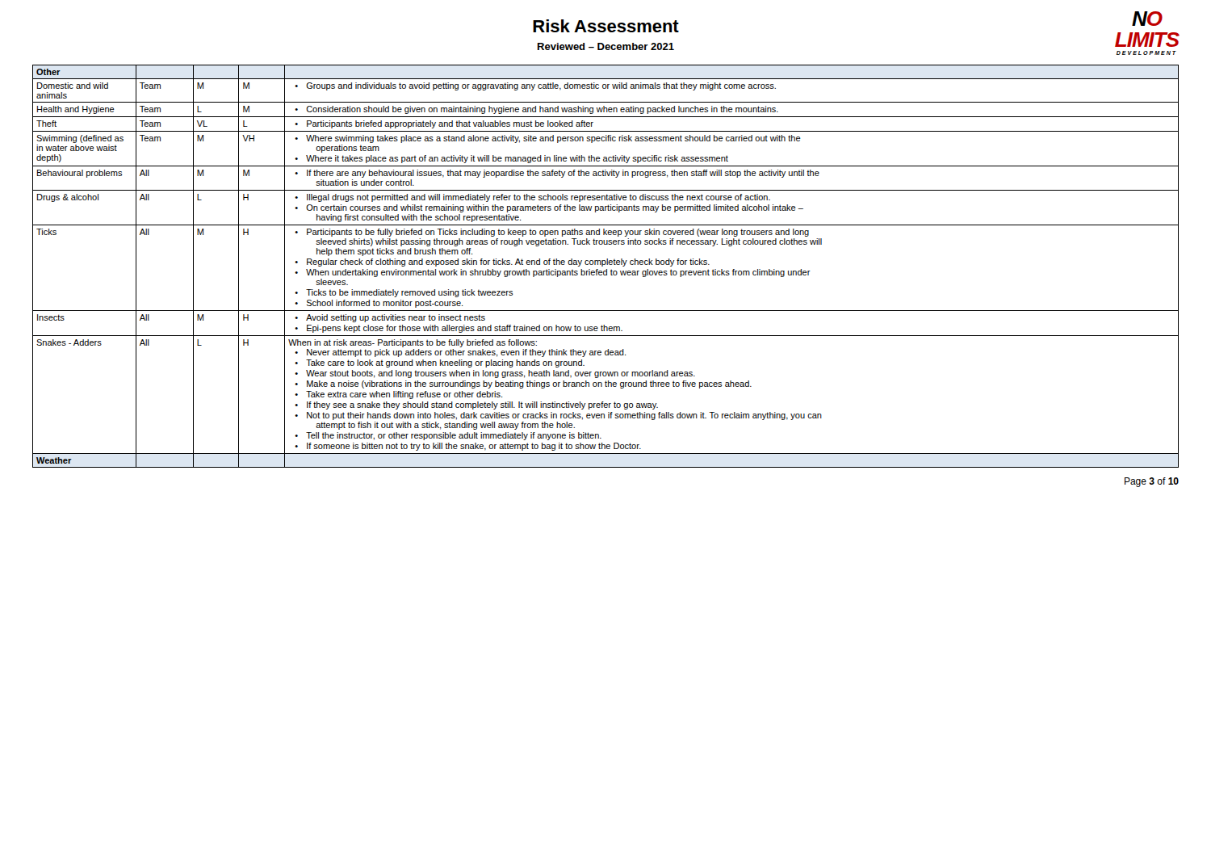NO
LIMITS
DEVELOPMENT
Risk Assessment
Reviewed – December 2021
| Other | | | | |
| Domestic and wild animals | Team | M | M | Groups and individuals to avoid petting or aggravating any cattle, domestic or wild animals that they might come across. |
| Health and Hygiene | Team | L | M | Consideration should be given on maintaining hygiene and hand washing when eating packed lunches in the mountains. |
| Theft | Team | VL | L | Participants briefed appropriately and that valuables must be looked after |
| Swimming (defined as in water above waist depth) | Team | M | VH | Where swimming takes place as a stand alone activity, site and person specific risk assessment should be carried out with the operations team Where it takes place as part of an activity it will be managed in line with the activity specific risk assessment |
| Behavioural problems | All | M | M | If there are any behavioural issues, that may jeopardise the safety of the activity in progress, then staff will stop the activity until the situation is under control. |
| Drugs & alcohol | All | L | H | Illegal drugs not permitted and will immediately refer to the schools representative to discuss the next course of action. On certain courses and whilst remaining within the parameters of the law participants may be permitted limited alcohol intake – having first consulted with the school representative. |
| Ticks | All | M | H | Participants to be fully briefed on Ticks including to keep to open paths and keep your skin covered (wear long trousers and long sleeved shirts) whilst passing through areas of rough vegetation. Tuck trousers into socks if necessary. Light coloured clothes will help them spot ticks and brush them off. Regular check of clothing and exposed skin for ticks. At end of the day completely check body for ticks. When undertaking environmental work in shrubby growth participants briefed to wear gloves to prevent ticks from climbing under sleeves. Ticks to be immediately removed using tick tweezers School informed to monitor post-course. |
| Insects | All | M | H | Avoid setting up activities near to insect nests Epi-pens kept close for those with allergies and staff trained on how to use them. |
| Snakes - Adders | All | L | H | When in at risk areas- Participants to be fully briefed as follows: Never attempt to pick up adders or other snakes, even if they think they are dead. Take care to look at ground when kneeling or placing hands on ground. Wear stout boots, and long trousers when in long grass, heath land, over grown or moorland areas. Make a noise (vibrations in the surroundings by beating things or branch on the ground three to five paces ahead. Take extra care when lifting refuse or other debris. If they see a snake they should stand completely still. It will instinctively prefer to go away. Not to put their hands down into holes, dark cavities or cracks in rocks, even if something falls down it. To reclaim anything, you can attempt to fish it out with a stick, standing well away from the hole. Tell the instructor, or other responsible adult immediately if anyone is bitten. If someone is bitten not to try to kill the snake, or attempt to bag it to show the Doctor. |
| Weather | | | | |
Page 3 of 10